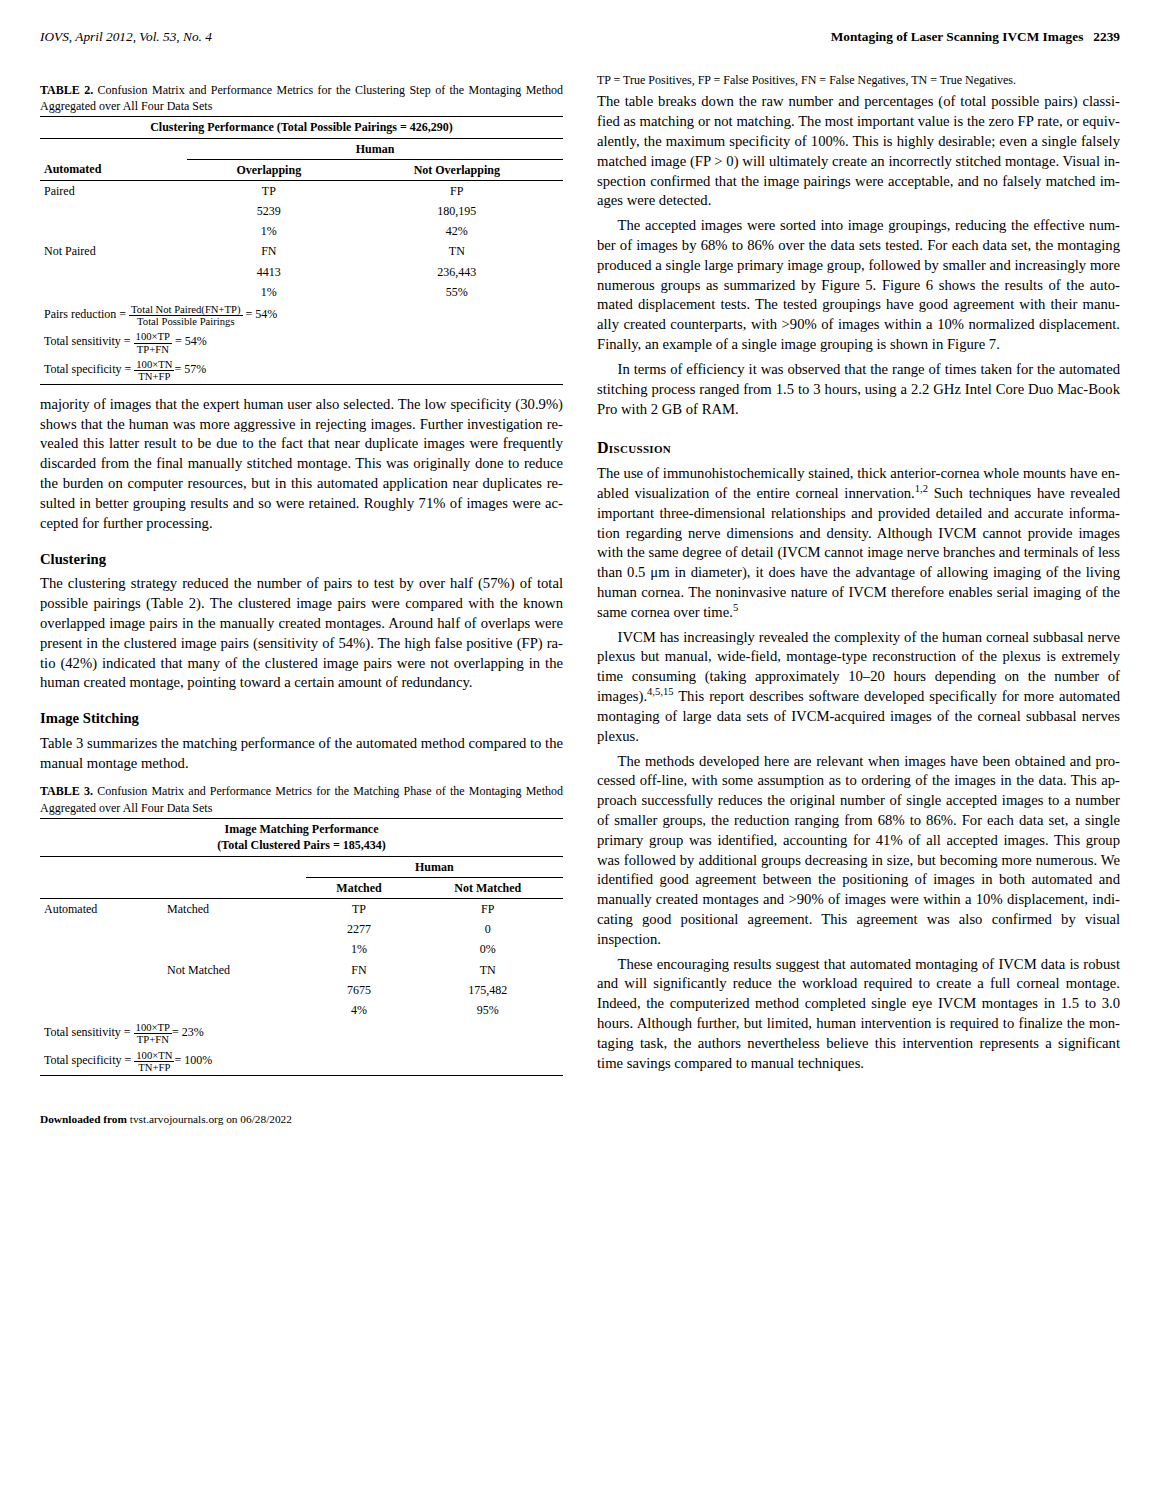IOVS, April 2012, Vol. 53, No. 4
Montaging of Laser Scanning IVCM Images 2239
TABLE 2. Confusion Matrix and Performance Metrics for the Clustering Step of the Montaging Method Aggregated over All Four Data Sets
| Clustering Performance (Total Possible Pairings = 426,290) |
| | Human |
| Automated | Overlapping | Not Overlapping |
| Paired | TP | FP |
| | 5239 | 180,195 |
| | 1% | 42% |
| Not Paired | FN | TN |
| | 4413 | 236,443 |
| | 1% | 55% |
| Pairs reduction = Total Not Paired(FN+TP) Total Possible Pairings = 54% |
| Total sensitivity = 100×TP TP+FN = 54% |
| Total specificity = 100×TN TN+FP = 57% |
majority of images that the expert human user also selected. The low specificity (30.9%) shows that the human was more aggressive in rejecting images. Further investigation revealed this latter result to be due to the fact that near duplicate images were frequently discarded from the final manually stitched montage. This was originally done to reduce the burden on computer resources, but in this automated application near duplicates resulted in better grouping results and so were retained. Roughly 71% of images were accepted for further processing.
Clustering
The clustering strategy reduced the number of pairs to test by over half (57%) of total possible pairings (Table 2). The clustered image pairs were compared with the known overlapped image pairs in the manually created montages. Around half of overlaps were present in the clustered image pairs (sensitivity of 54%). The high false positive (FP) ratio (42%) indicated that many of the clustered image pairs were not overlapping in the human created montage, pointing toward a certain amount of redundancy.
Image Stitching
Table 3 summarizes the matching performance of the automated method compared to the manual montage method.
TABLE 3. Confusion Matrix and Performance Metrics for the Matching Phase of the Montaging Method Aggregated over All Four Data Sets
| Image Matching Performance (Total Clustered Pairs = 185,434) |
| | Human |
| | Matched | Not Matched |
| Automated | Matched | TP | FP |
| | | 2277 | 0 |
| | | 1% | 0% |
| | Not Matched | FN | TN |
| | | 7675 | 175,482 |
| | | 4% | 95% |
| Total sensitivity = 100×TP TP+FN = 23% |
| Total specificity = 100×TN TN+FP = 100% |
TP = True Positives, FP = False Positives, FN = False Negatives, TN = True Negatives.
The table breaks down the raw number and percentages (of total possible pairs) classified as matching or not matching. The most important value is the zero FP rate, or equivalently, the maximum specificity of 100%. This is highly desirable; even a single falsely matched image (FP > 0) will ultimately create an incorrectly stitched montage. Visual inspection confirmed that the image pairings were acceptable, and no falsely matched images were detected.
The accepted images were sorted into image groupings, reducing the effective number of images by 68% to 86% over the data sets tested. For each data set, the montaging produced a single large primary image group, followed by smaller and increasingly more numerous groups as summarized by Figure 5. Figure 6 shows the results of the automated displacement tests. The tested groupings have good agreement with their manually created counterparts, with >90% of images within a 10% normalized displacement. Finally, an example of a single image grouping is shown in Figure 7.
In terms of efficiency it was observed that the range of times taken for the automated stitching process ranged from 1.5 to 3 hours, using a 2.2 GHz Intel Core Duo Mac-Book Pro with 2 GB of RAM.
Discussion
The use of immunohistochemically stained, thick anterior-cornea whole mounts have enabled visualization of the entire corneal innervation.1,2 Such techniques have revealed important three-dimensional relationships and provided detailed and accurate information regarding nerve dimensions and density. Although IVCM cannot provide images with the same degree of detail (IVCM cannot image nerve branches and terminals of less than 0.5 μm in diameter), it does have the advantage of allowing imaging of the living human cornea. The noninvasive nature of IVCM therefore enables serial imaging of the same cornea over time.5
IVCM has increasingly revealed the complexity of the human corneal subbasal nerve plexus but manual, wide-field, montage-type reconstruction of the plexus is extremely time consuming (taking approximately 10–20 hours depending on the number of images).4,5,15 This report describes software developed specifically for more automated montaging of large data sets of IVCM-acquired images of the corneal subbasal nerves plexus.
The methods developed here are relevant when images have been obtained and processed off-line, with some assumption as to ordering of the images in the data. This approach successfully reduces the original number of single accepted images to a number of smaller groups, the reduction ranging from 68% to 86%. For each data set, a single primary group was identified, accounting for 41% of all accepted images. This group was followed by additional groups decreasing in size, but becoming more numerous. We identified good agreement between the positioning of images in both automated and manually created montages and >90% of images were within a 10% displacement, indicating good positional agreement. This agreement was also confirmed by visual inspection.
These encouraging results suggest that automated montaging of IVCM data is robust and will significantly reduce the workload required to create a full corneal montage. Indeed, the computerized method completed single eye IVCM montages in 1.5 to 3.0 hours. Although further, but limited, human intervention is required to finalize the montaging task, the authors nevertheless believe this intervention represents a significant time savings compared to manual techniques.
Downloaded from tvst.arvojournals.org on 06/28/2022